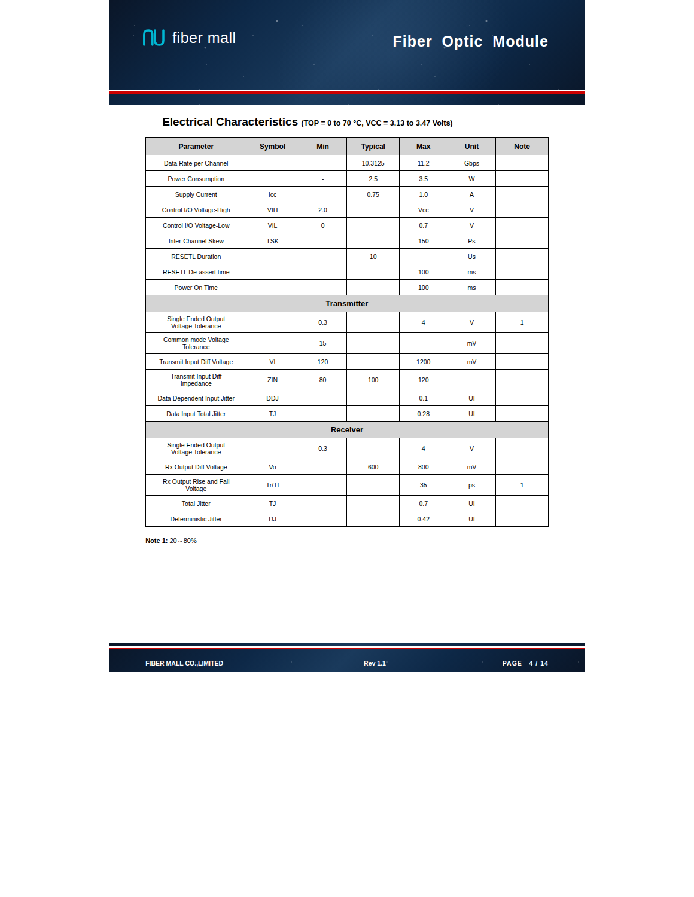fiber mall
Fiber Optic Module
Electrical Characteristics (TOP = 0 to 70 °C, VCC = 3.13 to 3.47 Volts)
| Parameter | Symbol | Min | Typical | Max | Unit | Note |
| --- | --- | --- | --- | --- | --- | --- |
| Data Rate per Channel | | - | 10.3125 | 11.2 | Gbps | |
| Power Consumption | | - | 2.5 | 3.5 | W | |
| Supply Current | Icc | | 0.75 | 1.0 | A | |
| Control I/O Voltage-High | VIH | 2.0 | | Vcc | V | |
| Control I/O Voltage-Low | VIL | 0 | | 0.7 | V | |
| Inter-Channel Skew | TSK | | | 150 | Ps | |
| RESETL Duration | | | 10 | | Us | |
| RESETL De-assert time | | | | 100 | ms | |
| Power On Time | | | | 100 | ms | |
| Transmitter |
| Single Ended Output Voltage Tolerance | | 0.3 | | 4 | V | 1 |
| Common mode Voltage Tolerance | | 15 | | | mV | |
| Transmit Input Diff Voltage | VI | 120 | | 1200 | mV | |
| Transmit Input Diff Impedance | ZIN | 80 | 100 | 120 | | |
| Data Dependent Input Jitter | DDJ | | | 0.1 | UI | |
| Data Input Total Jitter | TJ | | | 0.28 | UI | |
| Receiver |
| Single Ended Output Voltage Tolerance | | 0.3 | | 4 | V | |
| Rx Output Diff Voltage | Vo | | 600 | 800 | mV | |
| Rx Output Rise and Fall Voltage | Tr/Tf | | | 35 | ps | 1 |
| Total Jitter | TJ | | | 0.7 | UI | |
| Deterministic Jitter | DJ | | | 0.42 | UI | |
Note 1: 20～80%
FIBER MALL CO.,LIMITED
Rev 1.1
PAGE 4 / 14